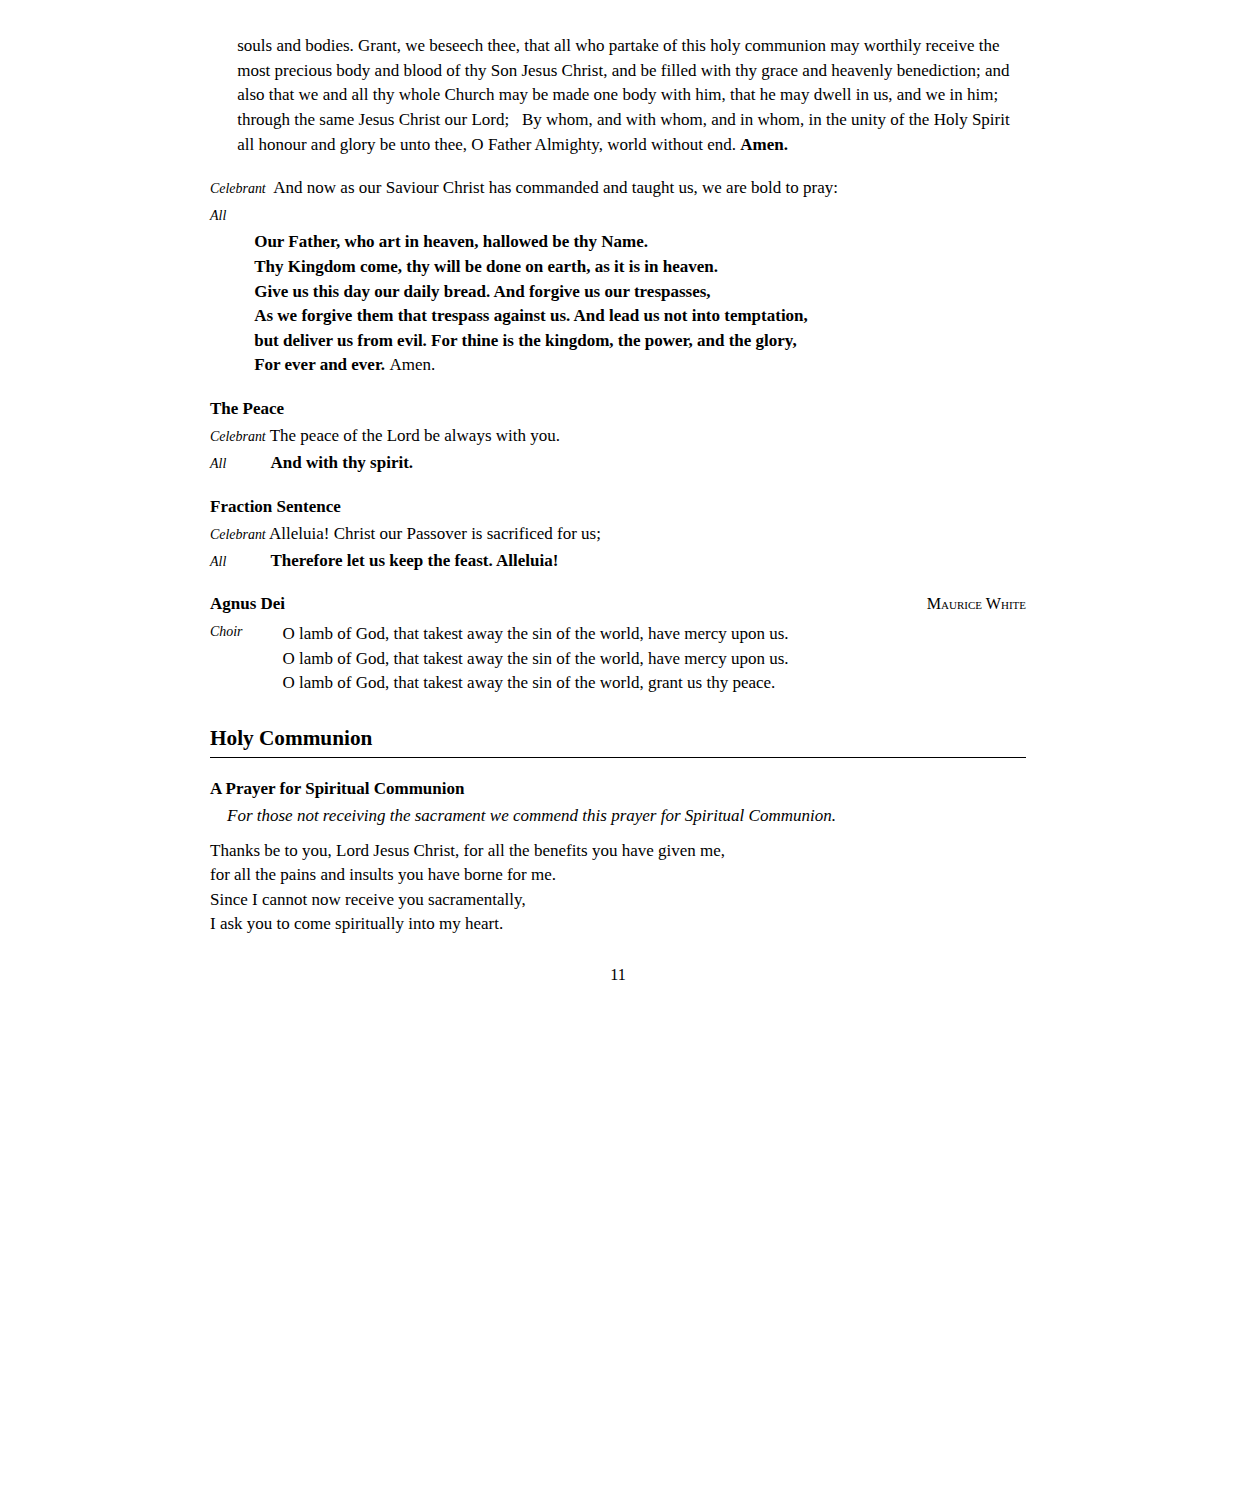souls and bodies. Grant, we beseech thee, that all who partake of this holy communion may worthily receive the most precious body and blood of thy Son Jesus Christ, and be filled with thy grace and heavenly benediction; and also that we and all thy whole Church may be made one body with him, that he may dwell in us, and we in him; through the same Jesus Christ our Lord; By whom, and with whom, and in whom, in the unity of the Holy Spirit all honour and glory be unto thee, O Father Almighty, world without end. Amen.
Celebrant And now as our Saviour Christ has commanded and taught us, we are bold to pray:
All
Our Father, who art in heaven, hallowed be thy Name.
Thy Kingdom come, thy will be done on earth, as it is in heaven.
Give us this day our daily bread. And forgive us our trespasses,
As we forgive them that trespass against us. And lead us not into temptation,
but deliver us from evil. For thine is the kingdom, the power, and the glory,
For ever and ever. Amen.
The Peace
Celebrant The peace of the Lord be always with you.
All And with thy spirit.
Fraction Sentence
Celebrant Alleluia! Christ our Passover is sacrificed for us;
All Therefore let us keep the feast. Alleluia!
Agnus Dei Maurice White
Choir
O lamb of God, that takest away the sin of the world, have mercy upon us.
O lamb of God, that takest away the sin of the world, have mercy upon us.
O lamb of God, that takest away the sin of the world, grant us thy peace.
Holy Communion
A Prayer for Spiritual Communion
For those not receiving the sacrament we commend this prayer for Spiritual Communion.
Thanks be to you, Lord Jesus Christ, for all the benefits you have given me,
for all the pains and insults you have borne for me.
Since I cannot now receive you sacramentally,
I ask you to come spiritually into my heart.
11